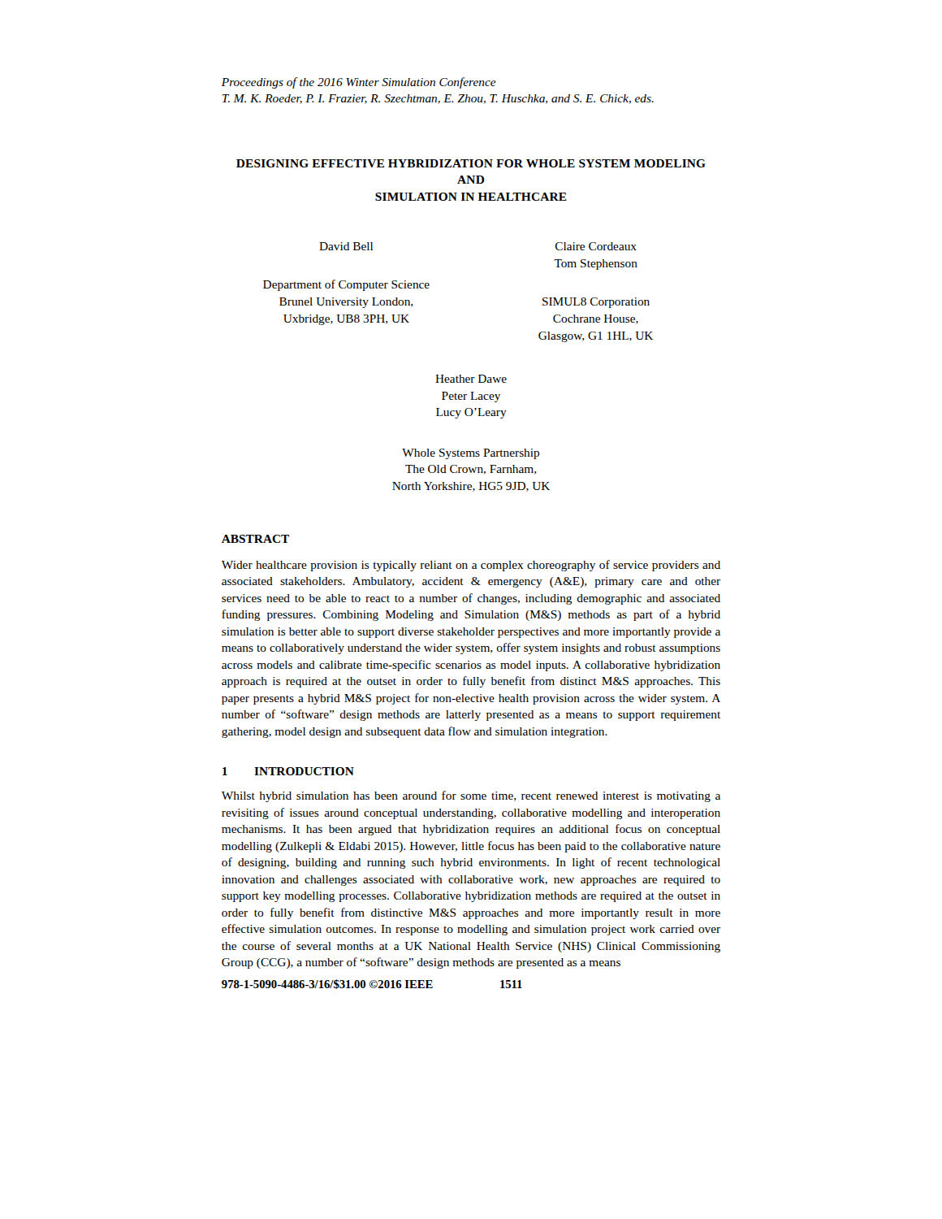Proceedings of the 2016 Winter Simulation Conference
T. M. K. Roeder, P. I. Frazier, R. Szechtman, E. Zhou, T. Huschka, and S. E. Chick, eds.
Designing Effective Hybridization for Whole System Modeling and
Simulation in Healthcare
| David Bell Department of Computer Science Brunel University London, Uxbridge, UB8 3PH, UK | Claire Cordeaux Tom Stephenson SIMUL8 Corporation Cochrane House, Glasgow, G1 1HL, UK |
Heather Dawe
Peter Lacey
Lucy O’Leary
Whole Systems Partnership
The Old Crown, Farnham,
North Yorkshire, HG5 9JD, UK
Abstract
Wider healthcare provision is typically reliant on a complex choreography of service providers and associated stakeholders. Ambulatory, accident & emergency (A&E), primary care and other services need to be able to react to a number of changes, including demographic and associated funding pressures. Combining Modeling and Simulation (M&S) methods as part of a hybrid simulation is better able to support diverse stakeholder perspectives and more importantly provide a means to collaboratively understand the wider system, offer system insights and robust assumptions across models and calibrate time-specific scenarios as model inputs. A collaborative hybridization approach is required at the outset in order to fully benefit from distinct M&S approaches. This paper presents a hybrid M&S project for non-elective health provision across the wider system. A number of “software” design methods are latterly presented as a means to support requirement gathering, model design and subsequent data flow and simulation integration.
1 Introduction
Whilst hybrid simulation has been around for some time, recent renewed interest is motivating a revisiting of issues around conceptual understanding, collaborative modelling and interoperation mechanisms. It has been argued that hybridization requires an additional focus on conceptual modelling (Zulkepli & Eldabi 2015). However, little focus has been paid to the collaborative nature of designing, building and running such hybrid environments. In light of recent technological innovation and challenges associated with collaborative work, new approaches are required to support key modelling processes. Collaborative hybridization methods are required at the outset in order to fully benefit from distinctive M&S approaches and more importantly result in more effective simulation outcomes. In response to modelling and simulation project work carried over the course of several months at a UK National Health Service (NHS) Clinical Commissioning Group (CCG), a number of “software” design methods are presented as a means
978-1-5090-4486-3/16/$31.00 ©2016 IEEE 1511